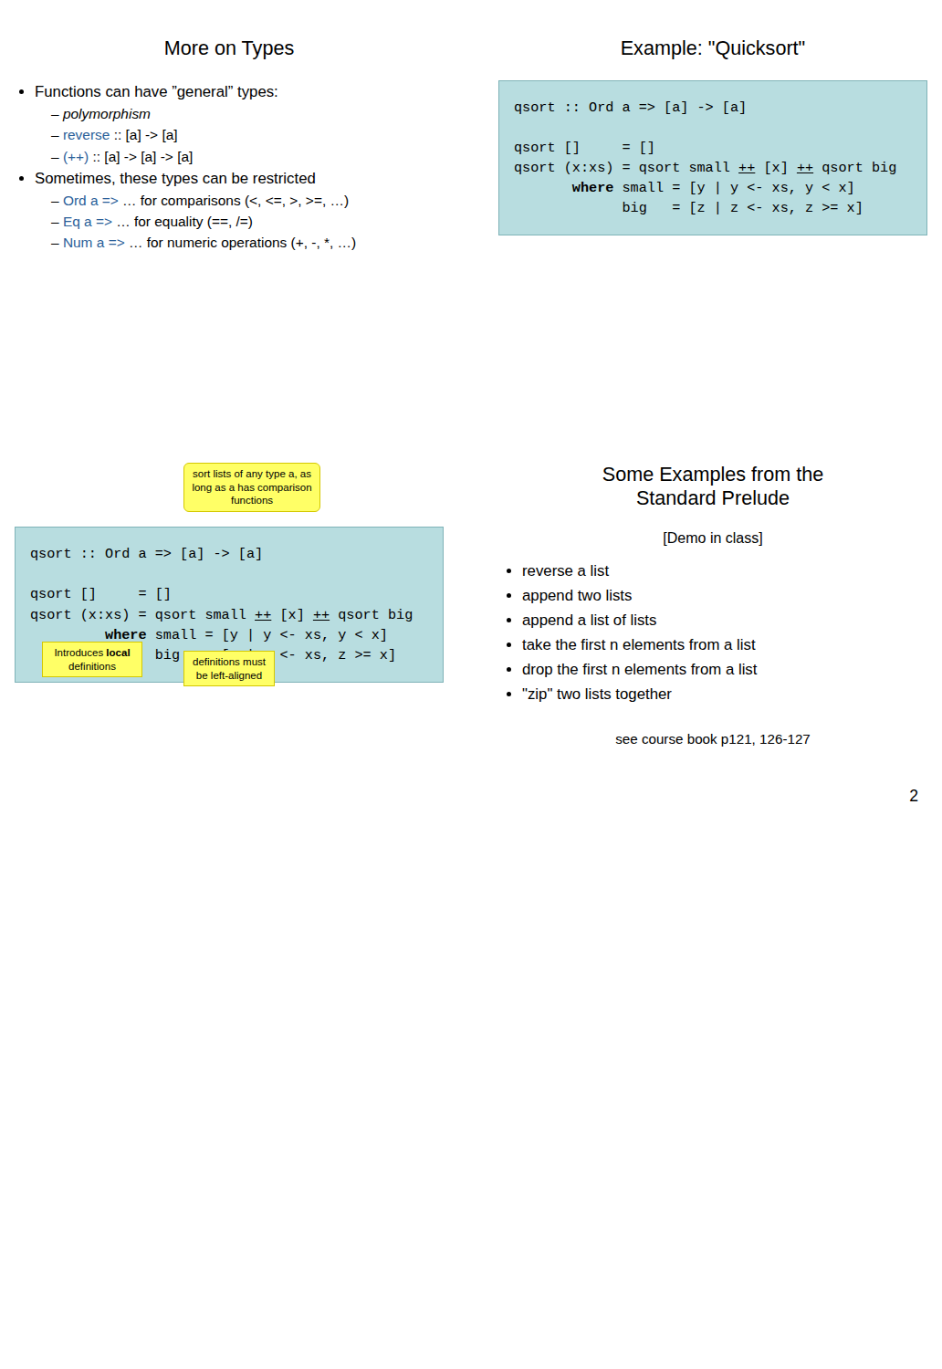More on Types
Functions can have ”general” types:
polymorphism
reverse :: [a] -> [a]
(++) :: [a] -> [a] -> [a]
Sometimes, these types can be restricted
Ord a => … for comparisons (<, <=, >, >=, …)
Eq a => … for equality (==, /=)
Num a => … for numeric operations (+, -, *, …)
Example: "Quicksort"
qsort :: Ord a => [a] -> [a] qsort [] = [] qsort (x:xs) = qsort small ++ [x] ++ qsort big where small = [y | y <- xs, y < x] big = [z | z <- xs, z >= x]
sort lists of any type a, as long as a has comparison functions
list append
qsort :: Ord a => [a] -> [a] qsort [] = [] qsort (x:xs) = qsort small ++ [x] ++ qsort big where small = [y | y <- xs, y < x] big = [z | z <- xs, z >= x]
Introduces local definitions
definitions must be left-aligned
Some Examples from the
Standard Prelude
[Demo in class]
reverse a list
append two lists
append a list of lists
take the first n elements from a list
drop the first n elements from a list
"zip" two lists together
see course book p121, 126-127
2